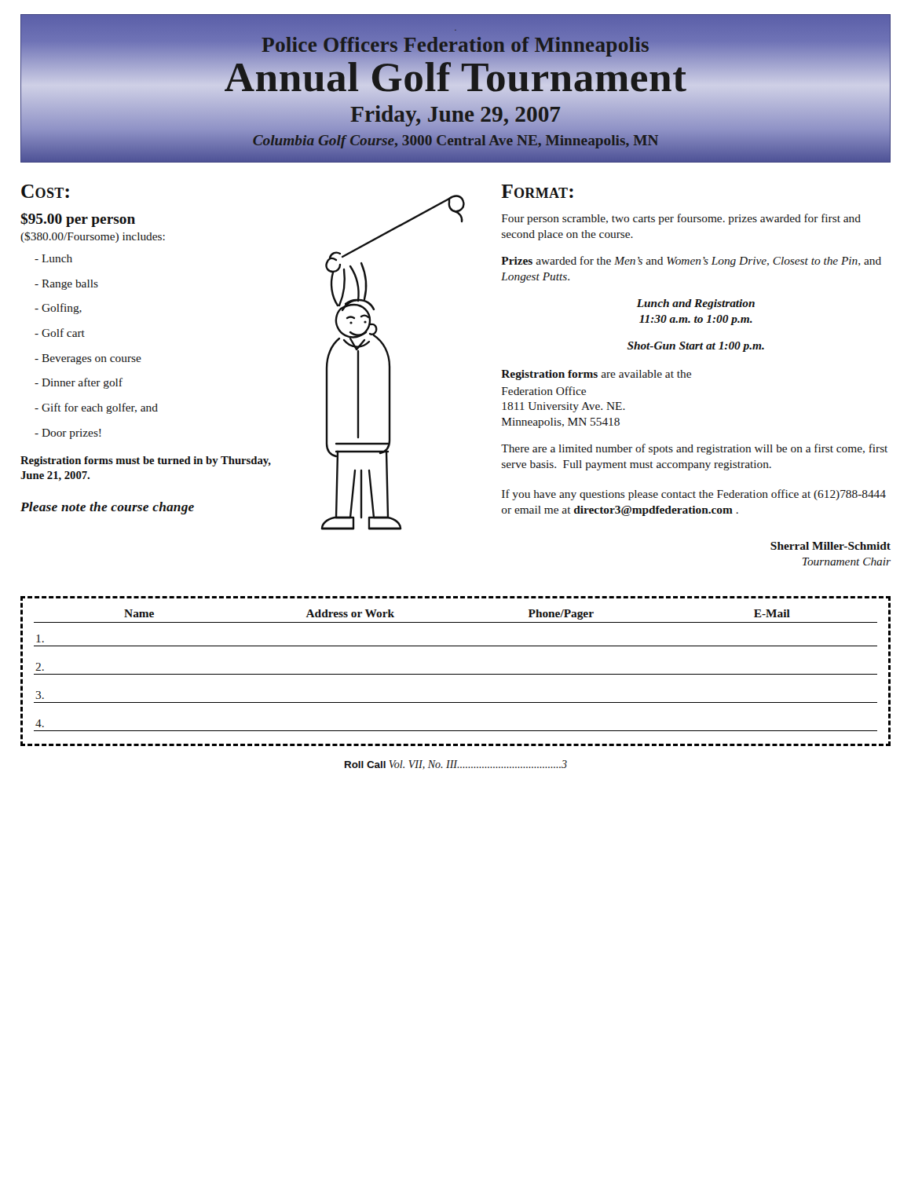.
Police Officers Federation of Minneapolis
Annual Golf Tournament
Friday, June 29, 2007
Columbia Golf Course, 3000 Central Ave NE, Minneapolis, MN
Cost:
$95.00 per person
($380.00/Foursome) includes:
Lunch
Range balls
Golfing,
Golf cart
Beverages on course
Dinner after golf
Gift for each golfer, and
Door prizes!
Registration forms must be turned in by Thursday, June 21, 2007.
Please note the course change
Format:
Four person scramble, two carts per foursome. prizes awarded for first and second place on the course.
Prizes awarded for the Men’s and Women’s Long Drive, Closest to the Pin, and Longest Putts.
Lunch and Registration
11:30 a.m. to 1:00 p.m.
Shot-Gun Start at 1:00 p.m.
Registration forms are available at the
Federation Office
1811 University Ave. NE.
Minneapolis, MN 55418
There are a limited number of spots and registration will be on a first come, first serve basis. Full payment must accompany registration.
If you have any questions please contact the Federation office at (612)788-8444 or email me at director3@mpdfederation.com .
Sherral Miller-Schmidt
Tournament Chair
| Name | Address or Work | Phone/Pager | E-Mail |
| --- | --- | --- | --- |
| 1. | | | |
| 2. | | | |
| 3. | | | |
| 4. | | | |
Roll Call Vol. VII, No. III......................................3